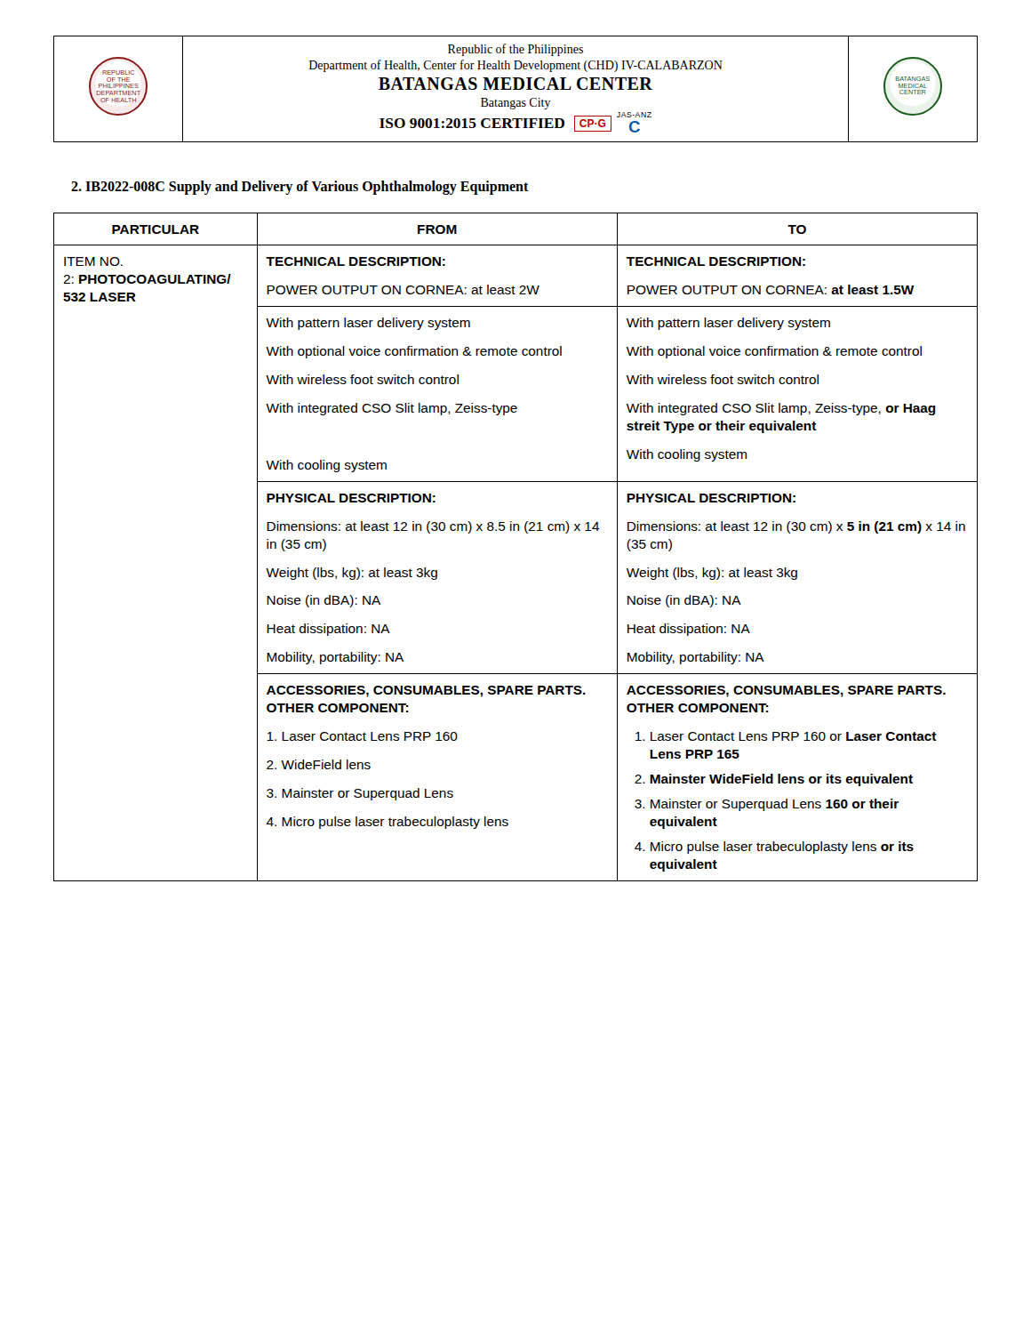| REPUBLIC OF THE PHILIPPINES DEPARTMENT OF HEALTH | Republic of the Philippines Department of Health, Center for Health Development (CHD) IV-CALABARZON BATANGAS MEDICAL CENTER Batangas City ISO 9001:2015 CERTIFIED CP·G JAS-ANZ C | BATANGAS MEDICAL CENTER |
2. IB2022-008C Supply and Delivery of Various Ophthalmology Equipment
| PARTICULAR | FROM | TO |
| --- | --- | --- |
| ITEM NO. 2: PHOTOCOAGULATING/ 532 LASER | TECHNICAL DESCRIPTION: POWER OUTPUT ON CORNEA: at least 2W | TECHNICAL DESCRIPTION: POWER OUTPUT ON CORNEA: at least 1.5W |
| With pattern laser delivery system With optional voice confirmation & remote control With wireless foot switch control With integrated CSO Slit lamp, Zeiss-type With cooling system | With pattern laser delivery system With optional voice confirmation & remote control With wireless foot switch control With integrated CSO Slit lamp, Zeiss-type, or Haag streit Type or their equivalent With cooling system |
| PHYSICAL DESCRIPTION: Dimensions: at least 12 in (30 cm) x 8.5 in (21 cm) x 14 in (35 cm) Weight (lbs, kg): at least 3kg Noise (in dBA): NA Heat dissipation: NA Mobility, portability: NA | PHYSICAL DESCRIPTION: Dimensions: at least 12 in (30 cm) x 5 in (21 cm) x 14 in (35 cm) Weight (lbs, kg): at least 3kg Noise (in dBA): NA Heat dissipation: NA Mobility, portability: NA |
| ACCESSORIES, CONSUMABLES, SPARE PARTS. OTHER COMPONENT: 1. Laser Contact Lens PRP 160 2. WideField lens 3. Mainster or Superquad Lens 4. Micro pulse laser trabeculoplasty lens | ACCESSORIES, CONSUMABLES, SPARE PARTS. OTHER COMPONENT: Laser Contact Lens PRP 160 or Laser Contact Lens PRP 165 Mainster WideField lens or its equivalent Mainster or Superquad Lens 160 or their equivalent Micro pulse laser trabeculoplasty lens or its equivalent |